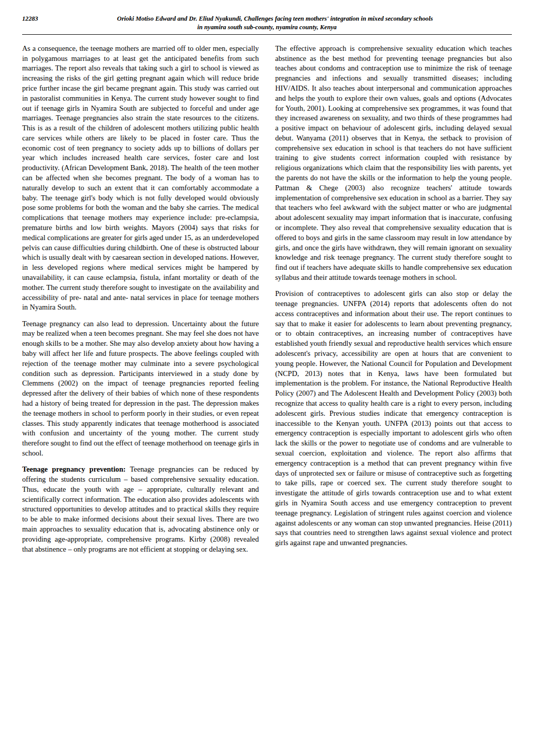12283 Orioki Motiso Edward and Dr. Eliud Nyakundi, Challenges facing teen mothers' integration in mixed secondary schools in nyamira south sub-county, nyamira county, Kenya
As a consequence, the teenage mothers are married off to older men, especially in polygamous marriages to at least get the anticipated benefits from such marriages. The report also reveals that taking such a girl to school is viewed as increasing the risks of the girl getting pregnant again which will reduce bride price further incase the girl became pregnant again. This study was carried out in pastoralist communities in Kenya. The current study however sought to find out if teenage girls in Nyamira South are subjected to forceful and under age marriages. Teenage pregnancies also strain the state resources to the citizens. This is as a result of the children of adolescent mothers utilizing public health care services while others are likely to be placed in foster care. Thus the economic cost of teen pregnancy to society adds up to billions of dollars per year which includes increased health care services, foster care and lost productivity. (African Development Bank, 2018). The health of the teen mother can be affected when she becomes pregnant. The body of a woman has to naturally develop to such an extent that it can comfortably accommodate a baby. The teenage girl's body which is not fully developed would obviously pose some problems for both the woman and the baby she carries. The medical complications that teenage mothers may experience include: pre-eclampsia, premature births and low birth weights. Mayors (2004) says that risks for medical complications are greater for girls aged under 15, as an underdeveloped pelvis can cause difficulties during childbirth. One of these is obstructed labour which is usually dealt with by caesarean section in developed nations. However, in less developed regions where medical services might be hampered by unavailability, it can cause eclampsia, fistula, infant mortality or death of the mother. The current study therefore sought to investigate on the availability and accessibility of pre- natal and ante- natal services in place for teenage mothers in Nyamira South.
Teenage pregnancy can also lead to depression. Uncertainty about the future may be realized when a teen becomes pregnant. She may feel she does not have enough skills to be a mother. She may also develop anxiety about how having a baby will affect her life and future prospects. The above feelings coupled with rejection of the teenage mother may culminate into a severe psychological condition such as depression. Participants interviewed in a study done by Clemmens (2002) on the impact of teenage pregnancies reported feeling depressed after the delivery of their babies of which none of these respondents had a history of being treated for depression in the past. The depression makes the teenage mothers in school to perform poorly in their studies, or even repeat classes. This study apparently indicates that teenage motherhood is associated with confusion and uncertainty of the young mother. The current study therefore sought to find out the effect of teenage motherhood on teenage girls in school.
Teenage pregnancy prevention:
Teenage pregnancies can be reduced by offering the students curriculum – based comprehensive sexuality education. Thus, educate the youth with age – appropriate, culturally relevant and scientifically correct information. The education also provides adolescents with structured opportunities to develop attitudes and to practical skills they require to be able to make informed decisions about their sexual lives. There are two main approaches to sexuality education that is, advocating abstinence only or providing age-appropriate, comprehensive programs. Kirby (2008) revealed that abstinence – only programs are not efficient at stopping or delaying sex.
The effective approach is comprehensive sexuality education which teaches abstinence as the best method for preventing teenage pregnancies but also teaches about condoms and contraception use to minimize the risk of teenage pregnancies and infections and sexually transmitted diseases; including HIV/AIDS. It also teaches about interpersonal and communication approaches and helps the youth to explore their own values, goals and options (Advocates for Youth, 2001). Looking at comprehensive sex programmes, it was found that they increased awareness on sexuality, and two thirds of these programmes had a positive impact on behaviour of adolescent girls, including delayed sexual debut. Wanyama (2011) observes that in Kenya, the setback to provision of comprehensive sex education in school is that teachers do not have sufficient training to give students correct information coupled with resistance by religious organizations which claim that the responsibility lies with parents, yet the parents do not have the skills or the information to help the young people. Pattman & Chege (2003) also recognize teachers' attitude towards implementation of comprehensive sex education in school as a barrier. They say that teachers who feel awkward with the subject matter or who are judgmental about adolescent sexuality may impart information that is inaccurate, confusing or incomplete. They also reveal that comprehensive sexuality education that is offered to boys and girls in the same classroom may result in low attendance by girls, and once the girls have withdrawn, they will remain ignorant on sexuality knowledge and risk teenage pregnancy. The current study therefore sought to find out if teachers have adequate skills to handle comprehensive sex education syllabus and their attitude towards teenage mothers in school.
Provision of contraceptives to adolescent girls can also stop or delay the teenage pregnancies. UNFPA (2014) reports that adolescents often do not access contraceptives and information about their use. The report continues to say that to make it easier for adolescents to learn about preventing pregnancy, or to obtain contraceptives, an increasing number of contraceptives have established youth friendly sexual and reproductive health services which ensure adolescent's privacy, accessibility are open at hours that are convenient to young people. However, the National Council for Population and Development (NCPD, 2013) notes that in Kenya, laws have been formulated but implementation is the problem. For instance, the National Reproductive Health Policy (2007) and The Adolescent Health and Development Policy (2003) both recognize that access to quality health care is a right to every person, including adolescent girls. Previous studies indicate that emergency contraception is inaccessible to the Kenyan youth. UNFPA (2013) points out that access to emergency contraception is especially important to adolescent girls who often lack the skills or the power to negotiate use of condoms and are vulnerable to sexual coercion, exploitation and violence. The report also affirms that emergency contraception is a method that can prevent pregnancy within five days of unprotected sex or failure or misuse of contraceptive such as forgetting to take pills, rape or coerced sex. The current study therefore sought to investigate the attitude of girls towards contraception use and to what extent girls in Nyamira South access and use emergency contraception to prevent teenage pregnancy. Legislation of stringent rules against coercion and violence against adolescents or any woman can stop unwanted pregnancies. Heise (2011) says that countries need to strengthen laws against sexual violence and protect girls against rape and unwanted pregnancies.